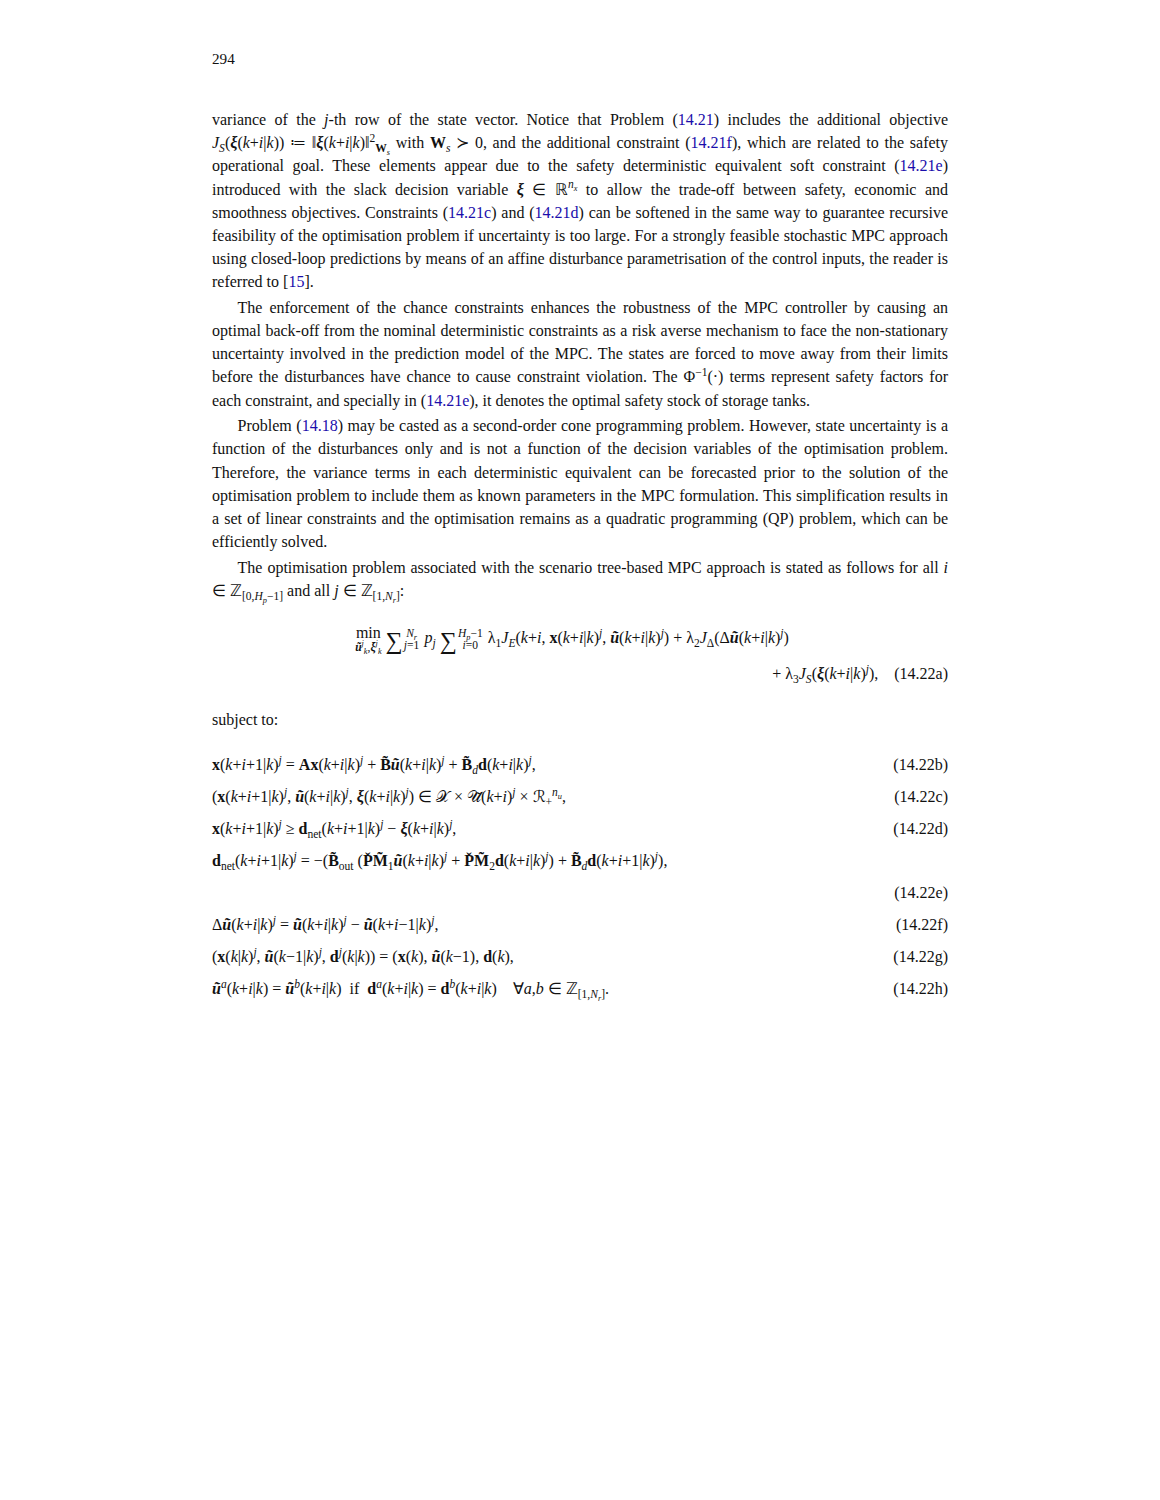294
variance of the j-th row of the state vector. Notice that Problem (14.21) includes the additional objective JS(ξ(k+i|k)) ≔ ‖ξ(k+i|k)‖2Ws with Ws ≻ 0, and the additional constraint (14.21f), which are related to the safety operational goal. These elements appear due to the safety deterministic equivalent soft constraint (14.21e) introduced with the slack decision variable ξ ∈ ℝnx to allow the trade-off between safety, economic and smoothness objectives. Constraints (14.21c) and (14.21d) can be softened in the same way to guarantee recursive feasibility of the optimisation problem if uncertainty is too large. For a strongly feasible stochastic MPC approach using closed-loop predictions by means of an affine disturbance parametrisation of the control inputs, the reader is referred to [15].
The enforcement of the chance constraints enhances the robustness of the MPC controller by causing an optimal back-off from the nominal deterministic constraints as a risk averse mechanism to face the non-stationary uncertainty involved in the prediction model of the MPC. The states are forced to move away from their limits before the disturbances have chance to cause constraint violation. The Φ−1(·) terms represent safety factors for each constraint, and specially in (14.21e), it denotes the optimal safety stock of storage tanks.
Problem (14.18) may be casted as a second-order cone programming problem. However, state uncertainty is a function of the disturbances only and is not a function of the decision variables of the optimisation problem. Therefore, the variance terms in each deterministic equivalent can be forecasted prior to the solution of the optimisation problem to include them as known parameters in the MPC formulation. This simplification results in a set of linear constraints and the optimisation remains as a quadratic programming (QP) problem, which can be efficiently solved.
The optimisation problem associated with the scenario tree-based MPC approach is stated as follows for all i ∈ ℤ[0,Hp−1] and all j ∈ ℤ[1,Nr]:
min ũjk,ξjk ∑Nr j=1 pj ∑Hp−1 i=0 λ1JE(k+i, x(k+i|k)j, ũ(k+i|k)j) + λ2JΔ(Δũ(k+i|k)j)
+ λ3JS(ξ(k+i|k)j),
(14.22a)
subject to:
x(k+i+1|k)j = Ax(k+i|k)j + B̃ũ(k+i|k)j + B̃dd(k+i|k)j,
(14.22b)
(x(k+i+1|k)j, ũ(k+i|k)j, ξ(k+i|k)j) ∈ 𝒳 × 𝒰̃(k+i)j × ℛ+nu,
(14.22c)
x(k+i+1|k)j ≥ dnet(k+i+1|k)j − ξ(k+i|k)j,
(14.22d)
dnet(k+i+1|k)j = −(B̃out (P̌M̃1ũ(k+i|k)j + P̌M̃2d(k+i|k)j) + B̃dd(k+i+1|k)j),
(14.22e)
Δũ(k+i|k)j = ũ(k+i|k)j − ũ(k+i−1|k)j,
(14.22f)
(x(k|k)j, ũ(k−1|k)j, dj(k|k)) = (x(k), ũ(k−1), d(k),
(14.22g)
ũa(k+i|k) = ũb(k+i|k) if da(k+i|k) = db(k+i|k) ∀a,b ∈ ℤ[1,Nr].
(14.22h)